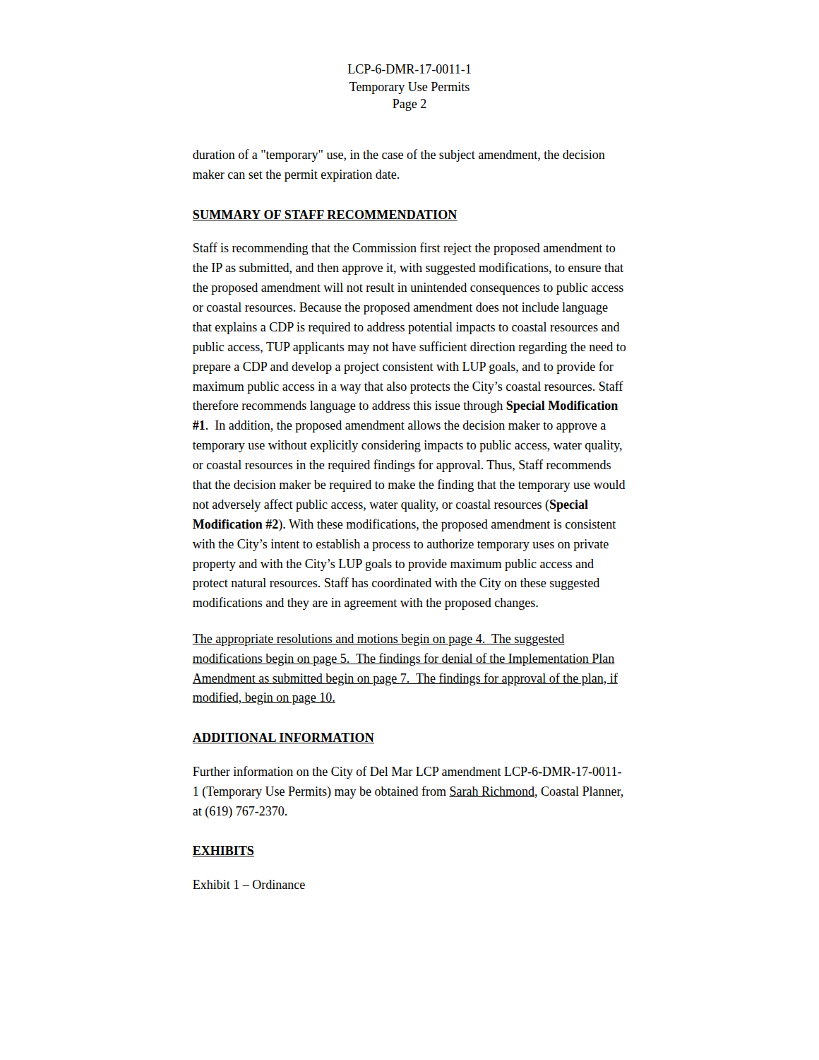LCP-6-DMR-17-0011-1
Temporary Use Permits
Page 2
duration of a "temporary" use, in the case of the subject amendment, the decision maker can set the permit expiration date.
SUMMARY OF STAFF RECOMMENDATION
Staff is recommending that the Commission first reject the proposed amendment to the IP as submitted, and then approve it, with suggested modifications, to ensure that the proposed amendment will not result in unintended consequences to public access or coastal resources. Because the proposed amendment does not include language that explains a CDP is required to address potential impacts to coastal resources and public access, TUP applicants may not have sufficient direction regarding the need to prepare a CDP and develop a project consistent with LUP goals, and to provide for maximum public access in a way that also protects the City’s coastal resources. Staff therefore recommends language to address this issue through Special Modification #1. In addition, the proposed amendment allows the decision maker to approve a temporary use without explicitly considering impacts to public access, water quality, or coastal resources in the required findings for approval. Thus, Staff recommends that the decision maker be required to make the finding that the temporary use would not adversely affect public access, water quality, or coastal resources (Special Modification #2). With these modifications, the proposed amendment is consistent with the City’s intent to establish a process to authorize temporary uses on private property and with the City’s LUP goals to provide maximum public access and protect natural resources. Staff has coordinated with the City on these suggested modifications and they are in agreement with the proposed changes.
The appropriate resolutions and motions begin on page 4. The suggested modifications begin on page 5. The findings for denial of the Implementation Plan Amendment as submitted begin on page 7. The findings for approval of the plan, if modified, begin on page 10.
ADDITIONAL INFORMATION
Further information on the City of Del Mar LCP amendment LCP-6-DMR-17-0011-1 (Temporary Use Permits) may be obtained from Sarah Richmond, Coastal Planner, at (619) 767-2370.
EXHIBITS
Exhibit 1 – Ordinance